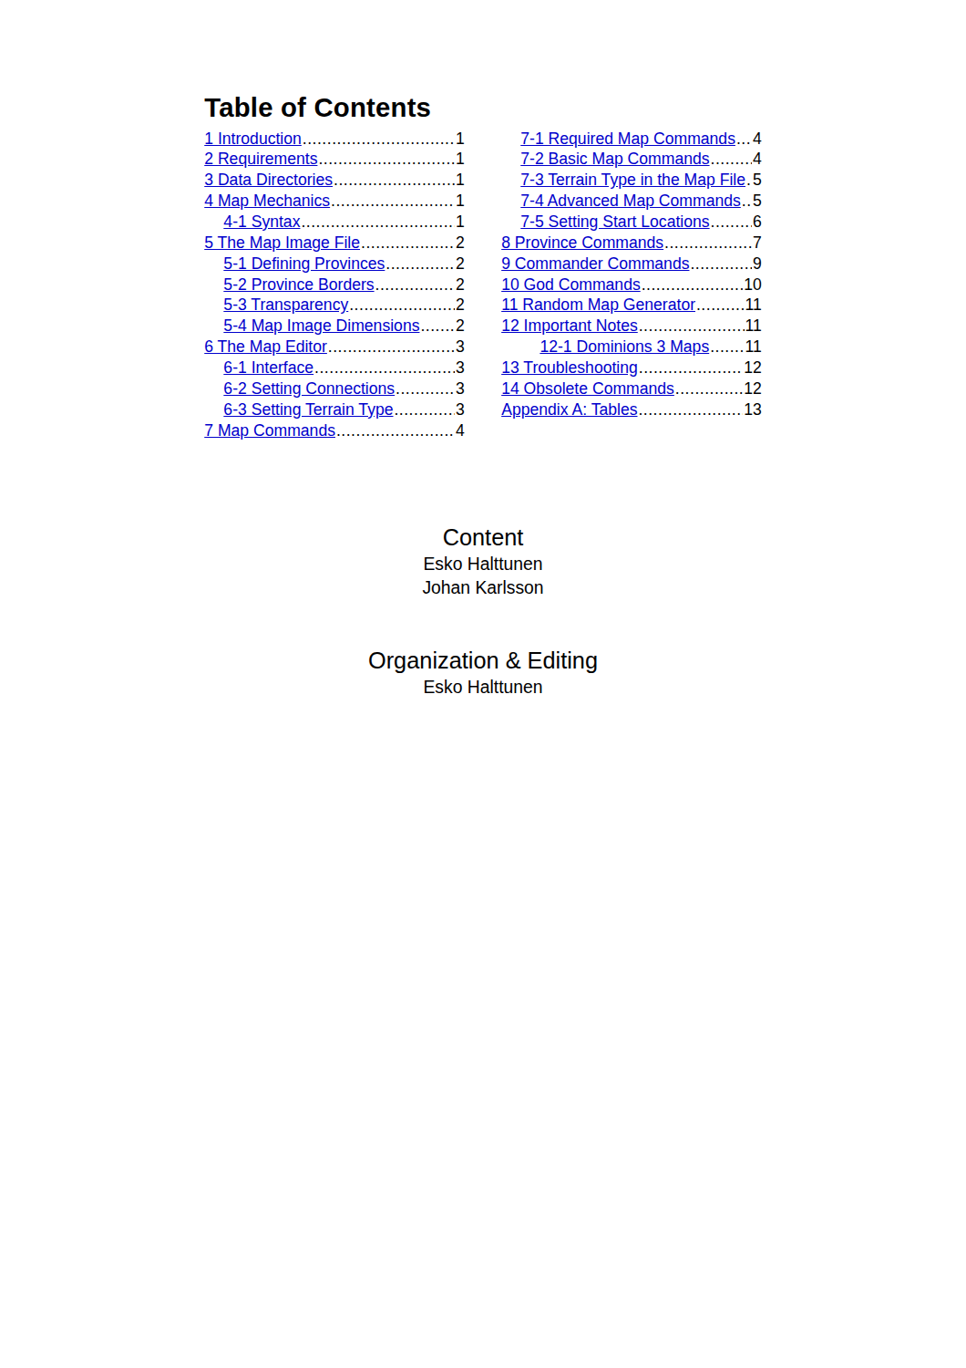Table of Contents
1 Introduction.............................................. 1
2 Requirements......................................... 1
3 Data Directories...................................... 1
4 Map Mechanics...................................... 1
4-1 Syntax............................................. 1
5 The Map Image File............................... 2
5-1 Defining Provinces.......................... 2
5-2 Province Borders............................ 2
5-3 Transparency................................... 2
5-4 Map Image Dimensions................... 2
6 The Map Editor........................................ 3
6-1 Interface........................................... 3
6-2 Setting Connections......................... 3
6-3 Setting Terrain Type.......................... 3
7 Map Commands..................................... 4
7-1 Required Map Commands............... 4
7-2 Basic Map Commands..................... 4
7-3 Terrain Type in the Map File............. 5
7-4 Advanced Map Commands.............. 5
7-5 Setting Start Locations..................... 6
8 Province Commands............................... 7
9 Commander Commands.......................... 9
10 God Commands................................... 10
11 Random Map Generator....................... 11
12 Important Notes.................................... 11
12-1 Dominions 3 Maps........................ 11
13 Troubleshooting................................... 12
14 Obsolete Commands........................... 12
Appendix A: Tables................................... 13
Content
Esko Halttunen
Johan Karlsson
Organization & Editing
Esko Halttunen